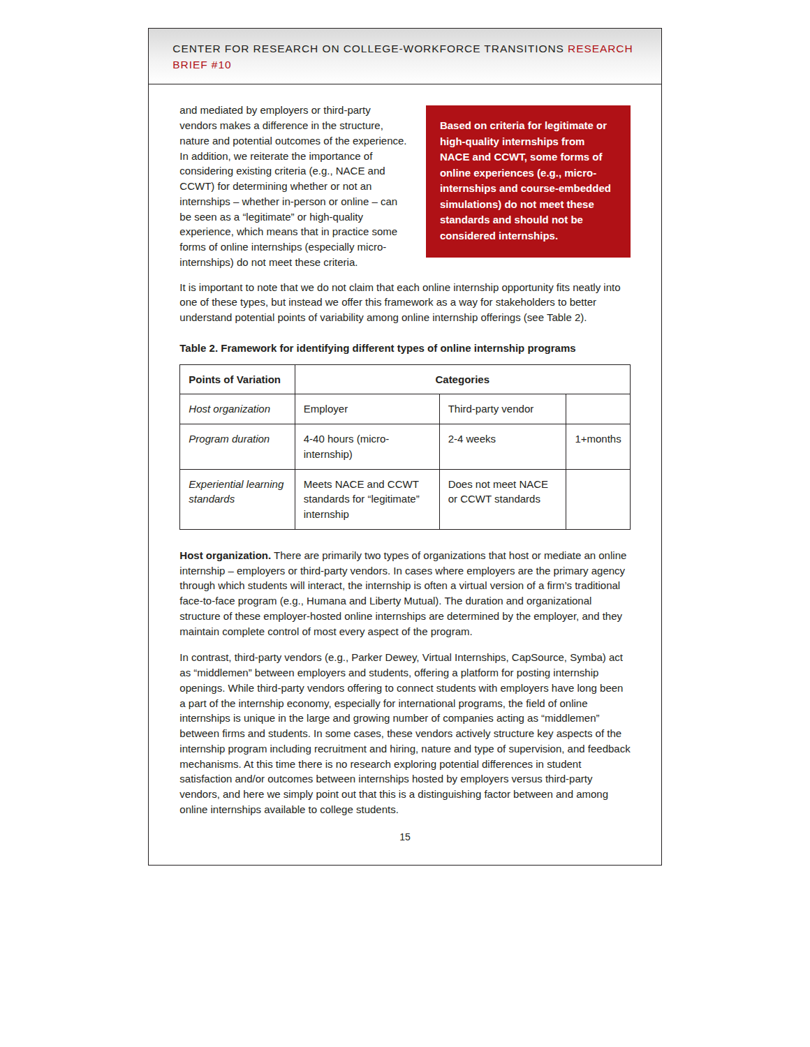Center for Research on College-Workforce Transitions Research Brief #10
Based on criteria for legitimate or high-quality internships from NACE and CCWT, some forms of online experiences (e.g., micro-internships and course-embedded simulations) do not meet these standards and should not be considered internships.
and mediated by employers or third-party vendors makes a difference in the structure, nature and potential outcomes of the experience. In addition, we reiterate the importance of considering existing criteria (e.g., NACE and CCWT) for determining whether or not an internships – whether in-person or online – can be seen as a “legitimate” or high-quality experience, which means that in practice some forms of online internships (especially micro-internships) do not meet these criteria.
It is important to note that we do not claim that each online internship opportunity fits neatly into one of these types, but instead we offer this framework as a way for stakeholders to better understand potential points of variability among online internship offerings (see Table 2).
Table 2. Framework for identifying different types of online internship programs
| Points of Variation | Categories |
| --- | --- |
| Host organization | Employer | Third-party vendor | |
| Program duration | 4-40 hours (micro-internship) | 2-4 weeks | 1+months |
| Experiential learning standards | Meets NACE and CCWT standards for “legitimate” internship | Does not meet NACE or CCWT standards | |
Host organization. There are primarily two types of organizations that host or mediate an online internship – employers or third-party vendors. In cases where employers are the primary agency through which students will interact, the internship is often a virtual version of a firm’s traditional face-to-face program (e.g., Humana and Liberty Mutual). The duration and organizational structure of these employer-hosted online internships are determined by the employer, and they maintain complete control of most every aspect of the program.
In contrast, third-party vendors (e.g., Parker Dewey, Virtual Internships, CapSource, Symba) act as “middlemen” between employers and students, offering a platform for posting internship openings. While third-party vendors offering to connect students with employers have long been a part of the internship economy, especially for international programs, the field of online internships is unique in the large and growing number of companies acting as “middlemen” between firms and students. In some cases, these vendors actively structure key aspects of the internship program including recruitment and hiring, nature and type of supervision, and feedback mechanisms. At this time there is no research exploring potential differences in student satisfaction and/or outcomes between internships hosted by employers versus third-party vendors, and here we simply point out that this is a distinguishing factor between and among online internships available to college students.
15